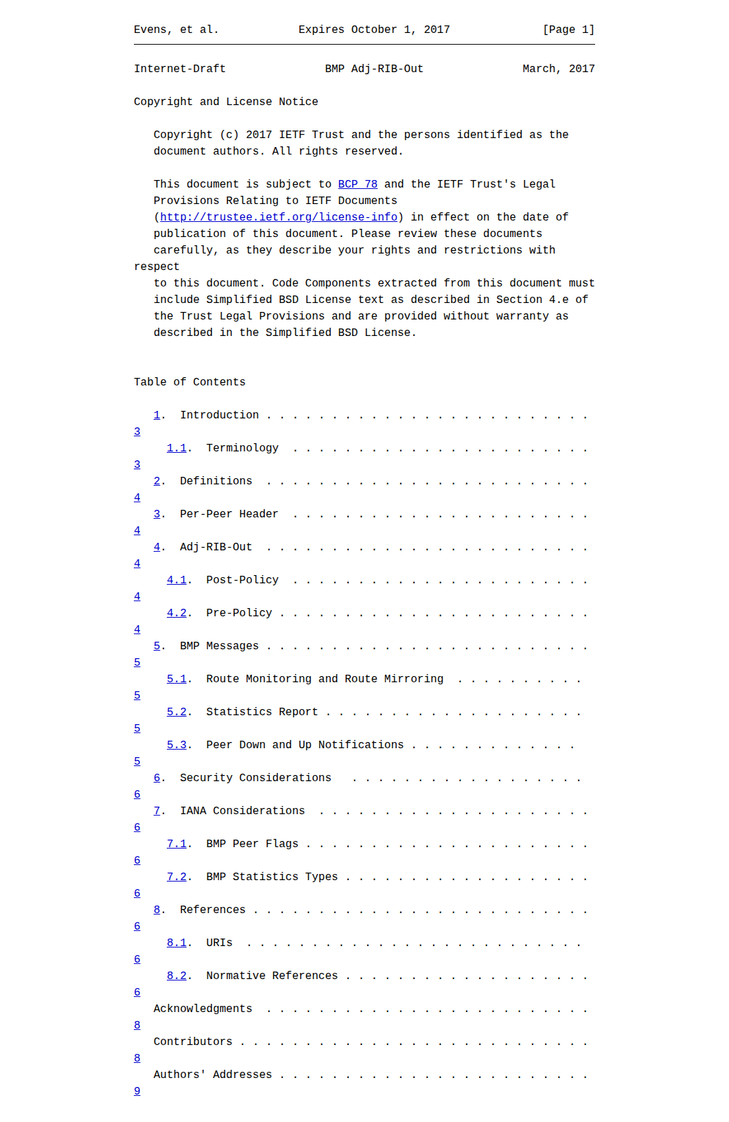Evens, et al.            Expires October 1, 2017              [Page 1]
Internet-Draft BMP Adj-RIB-Out March, 2017
Copyright and License Notice

   Copyright (c) 2017 IETF Trust and the persons identified as the
   document authors. All rights reserved.

   This document is subject to BCP 78 and the IETF Trust's Legal
   Provisions Relating to IETF Documents
   (http://trustee.ietf.org/license-info) in effect on the date of
   publication of this document. Please review these documents
   carefully, as they describe your rights and restrictions with respect
   to this document. Code Components extracted from this document must
   include Simplified BSD License text as described in Section 4.e of
   the Trust Legal Provisions and are provided without warranty as
   described in the Simplified BSD License.


Table of Contents

   1.  Introduction . . . . . . . . . . . . . . . . . . . . . . . . .  3
     1.1.  Terminology  . . . . . . . . . . . . . . . . . . . . . . .  3
   2.  Definitions  . . . . . . . . . . . . . . . . . . . . . . . . .  4
   3.  Per-Peer Header  . . . . . . . . . . . . . . . . . . . . . . .  4
   4.  Adj-RIB-Out  . . . . . . . . . . . . . . . . . . . . . . . . .  4
     4.1.  Post-Policy  . . . . . . . . . . . . . . . . . . . . . . .  4
     4.2.  Pre-Policy . . . . . . . . . . . . . . . . . . . . . . . .  4
   5.  BMP Messages . . . . . . . . . . . . . . . . . . . . . . . . .  5
     5.1.  Route Monitoring and Route Mirroring  . . . . . . . . . .  5
     5.2.  Statistics Report . . . . . . . . . . . . . . . . . . . .  5
     5.3.  Peer Down and Up Notifications . . . . . . . . . . . . .  5
   6.  Security Considerations   . . . . . . . . . . . . . . . . . .  6
   7.  IANA Considerations  . . . . . . . . . . . . . . . . . . . . .  6
     7.1.  BMP Peer Flags . . . . . . . . . . . . . . . . . . . . . .  6
     7.2.  BMP Statistics Types . . . . . . . . . . . . . . . . . . .  6
   8.  References . . . . . . . . . . . . . . . . . . . . . . . . . .  6
     8.1.  URIs  . . . . . . . . . . . . . . . . . . . . . . . . . .  6
     8.2.  Normative References . . . . . . . . . . . . . . . . . . .  6
   Acknowledgments  . . . . . . . . . . . . . . . . . . . . . . . . .  8
   Contributors . . . . . . . . . . . . . . . . . . . . . . . . . . .  8
   Authors' Addresses . . . . . . . . . . . . . . . . . . . . . . . .  9